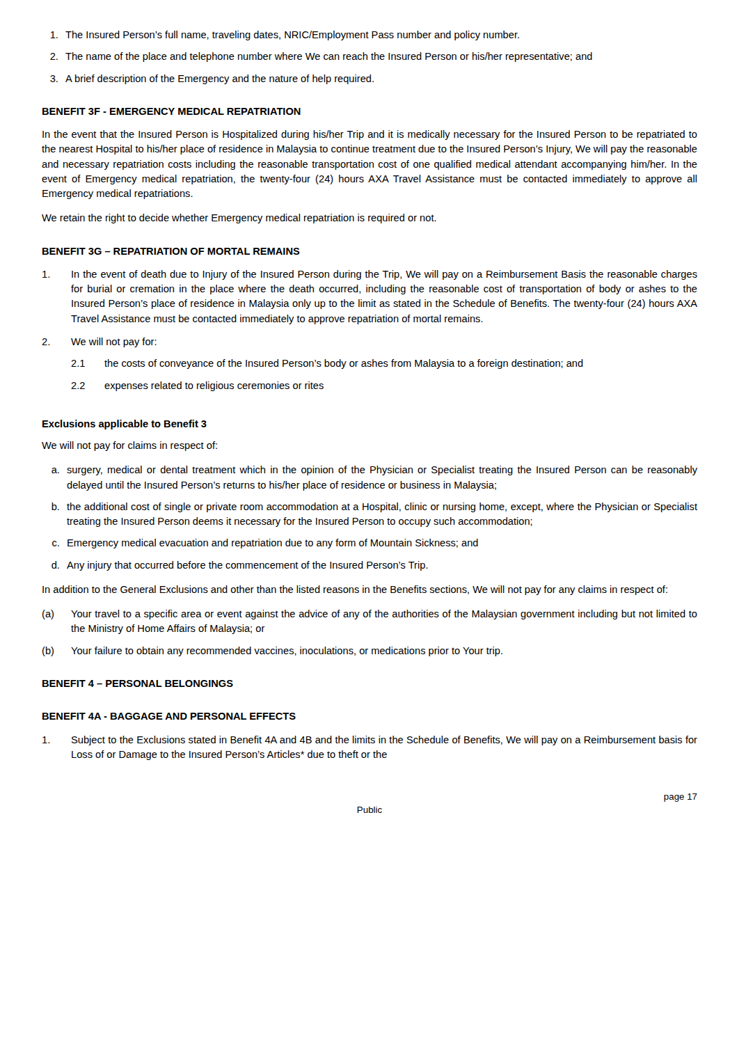The Insured Person’s full name, traveling dates, NRIC/Employment Pass number and policy number.
The name of the place and telephone number where We can reach the Insured Person or his/her representative; and
A brief description of the Emergency and the nature of help required.
BENEFIT 3F - EMERGENCY MEDICAL REPATRIATION
In the event that the Insured Person is Hospitalized during his/her Trip and it is medically necessary for the Insured Person to be repatriated to the nearest Hospital to his/her place of residence in Malaysia to continue treatment due to the Insured Person’s Injury, We will pay the reasonable and necessary repatriation costs including the reasonable transportation cost of one qualified medical attendant accompanying him/her. In the event of Emergency medical repatriation, the twenty-four (24) hours AXA Travel Assistance must be contacted immediately to approve all Emergency medical repatriations.
We retain the right to decide whether Emergency medical repatriation is required or not.
BENEFIT 3G – REPATRIATION OF MORTAL REMAINS
1. In the event of death due to Injury of the Insured Person during the Trip, We will pay on a Reimbursement Basis the reasonable charges for burial or cremation in the place where the death occurred, including the reasonable cost of transportation of body or ashes to the Insured Person’s place of residence in Malaysia only up to the limit as stated in the Schedule of Benefits. The twenty-four (24) hours AXA Travel Assistance must be contacted immediately to approve repatriation of mortal remains.
2. We will not pay for:
2.1 the costs of conveyance of the Insured Person’s body or ashes from Malaysia to a foreign destination; and
2.2 expenses related to religious ceremonies or rites
Exclusions applicable to Benefit 3
We will not pay for claims in respect of:
surgery, medical or dental treatment which in the opinion of the Physician or Specialist treating the Insured Person can be reasonably delayed until the Insured Person’s returns to his/her place of residence or business in Malaysia;
the additional cost of single or private room accommodation at a Hospital, clinic or nursing home, except, where the Physician or Specialist treating the Insured Person deems it necessary for the Insured Person to occupy such accommodation;
Emergency medical evacuation and repatriation due to any form of Mountain Sickness; and
Any injury that occurred before the commencement of the Insured Person’s Trip.
In addition to the General Exclusions and other than the listed reasons in the Benefits sections, We will not pay for any claims in respect of:
(a) Your travel to a specific area or event against the advice of any of the authorities of the Malaysian government including but not limited to the Ministry of Home Affairs of Malaysia; or
(b) Your failure to obtain any recommended vaccines, inoculations, or medications prior to Your trip.
BENEFIT 4 – PERSONAL BELONGINGS
BENEFIT 4A - BAGGAGE AND PERSONAL EFFECTS
1. Subject to the Exclusions stated in Benefit 4A and 4B and the limits in the Schedule of Benefits, We will pay on a Reimbursement basis for Loss of or Damage to the Insured Person’s Articles* due to theft or the
page 17
Public